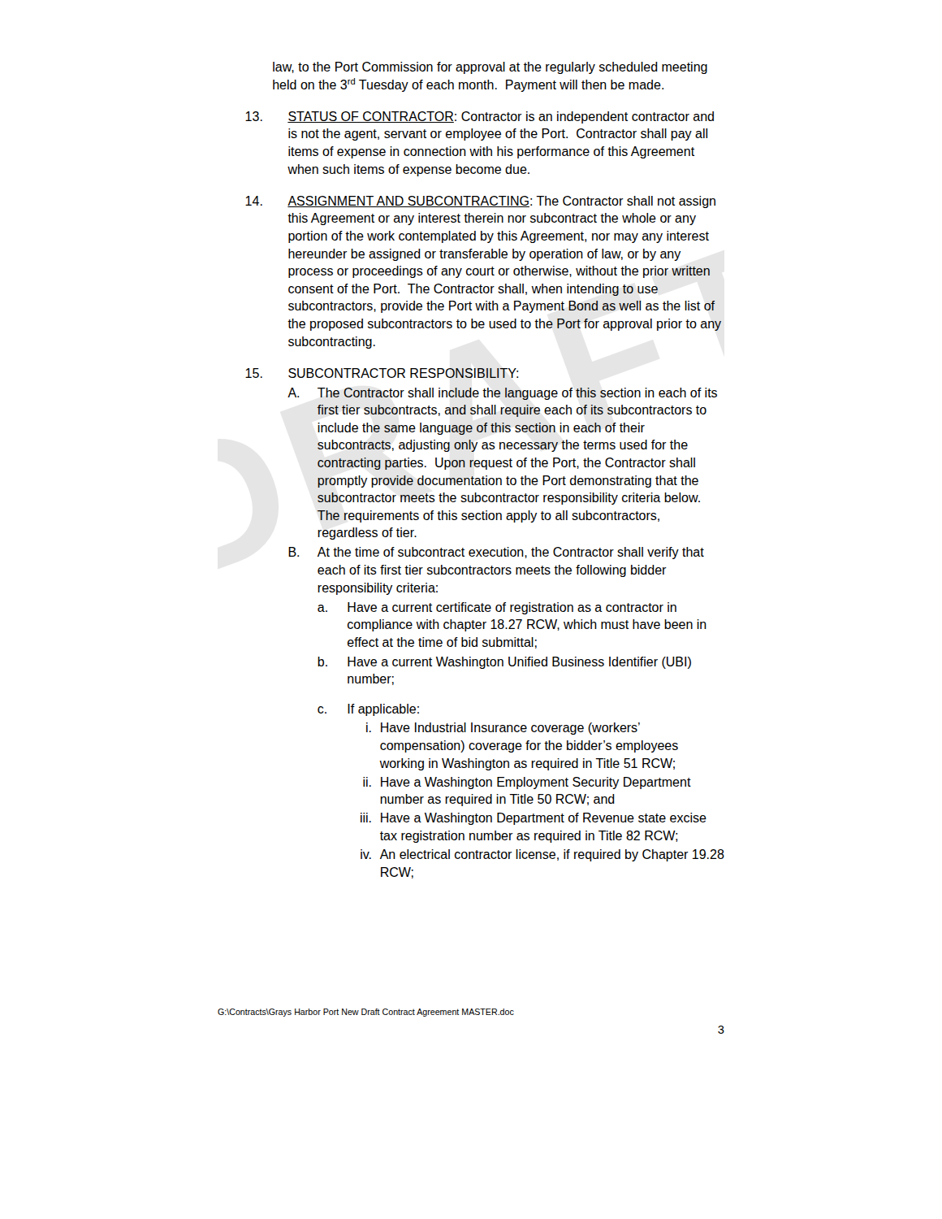DRAFT
law, to the Port Commission for approval at the regularly scheduled meeting held on the 3rd Tuesday of each month. Payment will then be made.
13. STATUS OF CONTRACTOR: Contractor is an independent contractor and is not the agent, servant or employee of the Port. Contractor shall pay all items of expense in connection with his performance of this Agreement when such items of expense become due.
14. ASSIGNMENT AND SUBCONTRACTING: The Contractor shall not assign this Agreement or any interest therein nor subcontract the whole or any portion of the work contemplated by this Agreement, nor may any interest hereunder be assigned or transferable by operation of law, or by any process or proceedings of any court or otherwise, without the prior written consent of the Port. The Contractor shall, when intending to use subcontractors, provide the Port with a Payment Bond as well as the list of the proposed subcontractors to be used to the Port for approval prior to any subcontracting.
15. SUBCONTRACTOR RESPONSIBILITY:
A. The Contractor shall include the language of this section in each of its first tier subcontracts, and shall require each of its subcontractors to include the same language of this section in each of their subcontracts, adjusting only as necessary the terms used for the contracting parties. Upon request of the Port, the Contractor shall promptly provide documentation to the Port demonstrating that the subcontractor meets the subcontractor responsibility criteria below. The requirements of this section apply to all subcontractors, regardless of tier.
B. At the time of subcontract execution, the Contractor shall verify that each of its first tier subcontractors meets the following bidder responsibility criteria:
a. Have a current certificate of registration as a contractor in compliance with chapter 18.27 RCW, which must have been in effect at the time of bid submittal;
b. Have a current Washington Unified Business Identifier (UBI) number;
c. If applicable:
i. Have Industrial Insurance coverage (workers’ compensation) coverage for the bidder’s employees working in Washington as required in Title 51 RCW;
ii. Have a Washington Employment Security Department number as required in Title 50 RCW; and
iii. Have a Washington Department of Revenue state excise tax registration number as required in Title 82 RCW;
iv. An electrical contractor license, if required by Chapter 19.28 RCW;
G:\Contracts\Grays Harbor Port New Draft Contract Agreement MASTER.doc
3